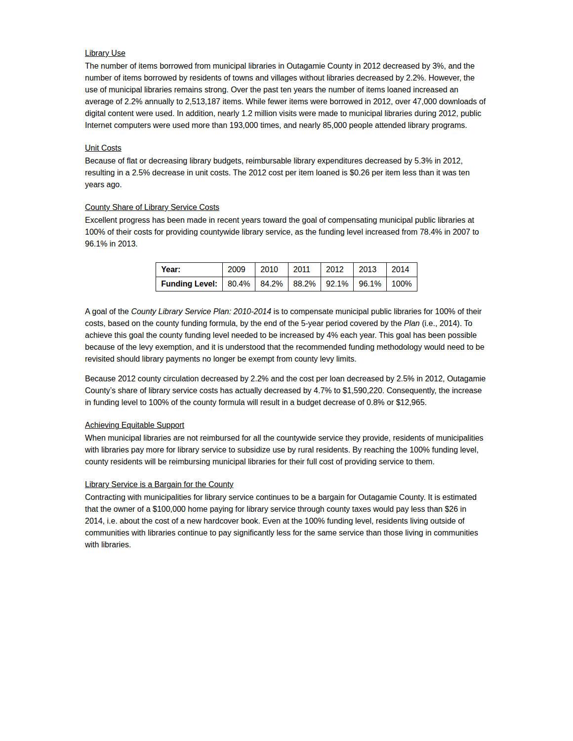Library Use
The number of items borrowed from municipal libraries in Outagamie County in 2012 decreased by 3%, and the number of items borrowed by residents of towns and villages without libraries decreased by 2.2%. However, the use of municipal libraries remains strong. Over the past ten years the number of items loaned increased an average of 2.2% annually to 2,513,187 items. While fewer items were borrowed in 2012, over 47,000 downloads of digital content were used. In addition, nearly 1.2 million visits were made to municipal libraries during 2012, public Internet computers were used more than 193,000 times, and nearly 85,000 people attended library programs.
Unit Costs
Because of flat or decreasing library budgets, reimbursable library expenditures decreased by 5.3% in 2012, resulting in a 2.5% decrease in unit costs. The 2012 cost per item loaned is $0.26 per item less than it was ten years ago.
County Share of Library Service Costs
Excellent progress has been made in recent years toward the goal of compensating municipal public libraries at 100% of their costs for providing countywide library service, as the funding level increased from 78.4% in 2007 to 96.1% in 2013.
| Year: | 2009 | 2010 | 2011 | 2012 | 2013 | 2014 |
| Funding Level: | 80.4% | 84.2% | 88.2% | 92.1% | 96.1% | 100% |
A goal of the County Library Service Plan: 2010-2014 is to compensate municipal public libraries for 100% of their costs, based on the county funding formula, by the end of the 5-year period covered by the Plan (i.e., 2014). To achieve this goal the county funding level needed to be increased by 4% each year. This goal has been possible because of the levy exemption, and it is understood that the recommended funding methodology would need to be revisited should library payments no longer be exempt from county levy limits.
Because 2012 county circulation decreased by 2.2% and the cost per loan decreased by 2.5% in 2012, Outagamie County’s share of library service costs has actually decreased by 4.7% to $1,590,220. Consequently, the increase in funding level to 100% of the county formula will result in a budget decrease of 0.8% or $12,965.
Achieving Equitable Support
When municipal libraries are not reimbursed for all the countywide service they provide, residents of municipalities with libraries pay more for library service to subsidize use by rural residents. By reaching the 100% funding level, county residents will be reimbursing municipal libraries for their full cost of providing service to them.
Library Service is a Bargain for the County
Contracting with municipalities for library service continues to be a bargain for Outagamie County. It is estimated that the owner of a $100,000 home paying for library service through county taxes would pay less than $26 in 2014, i.e. about the cost of a new hardcover book. Even at the 100% funding level, residents living outside of communities with libraries continue to pay significantly less for the same service than those living in communities with libraries.